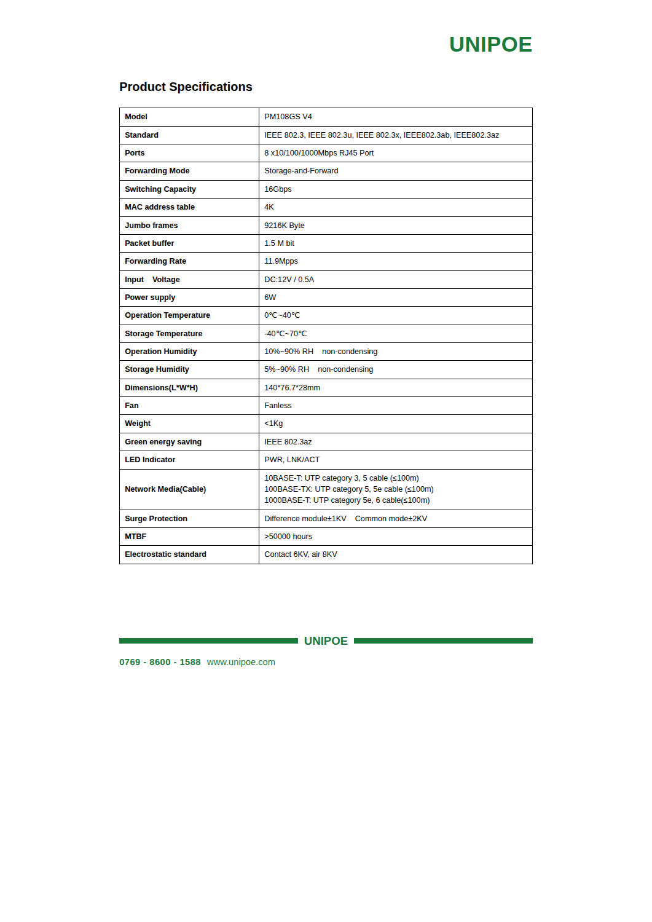UNIPOE
Product Specifications
| Model | PM108GS V4 |
| Standard | IEEE 802.3, IEEE 802.3u, IEEE 802.3x, IEEE802.3ab, IEEE802.3az |
| Ports | 8 x10/100/1000Mbps RJ45 Port |
| Forwarding Mode | Storage-and-Forward |
| Switching Capacity | 16Gbps |
| MAC address table | 4K |
| Jumbo frames | 9216K Byte |
| Packet buffer | 1.5 M bit |
| Forwarding Rate | 11.9Mpps |
| Input Voltage | DC:12V / 0.5A |
| Power supply | 6W |
| Operation Temperature | 0℃~40℃ |
| Storage Temperature | -40℃~70℃ |
| Operation Humidity | 10%~90% RH non-condensing |
| Storage Humidity | 5%~90% RH non-condensing |
| Dimensions(L*W*H) | 140*76.7*28mm |
| Fan | Fanless |
| Weight | <1Kg |
| Green energy saving | IEEE 802.3az |
| LED Indicator | PWR, LNK/ACT |
| Network Media(Cable) | 10BASE-T: UTP category 3, 5 cable (≤100m) 100BASE-TX: UTP category 5, 5e cable (≤100m) 1000BASE-T: UTP category 5e, 6 cable(≤100m) |
| Surge Protection | Difference module±1KV Common mode±2KV |
| MTBF | >50000 hours |
| Electrostatic standard | Contact 6KV, air 8KV |
UNIPOE
0769 - 8600 - 1588 www.unipoe.com